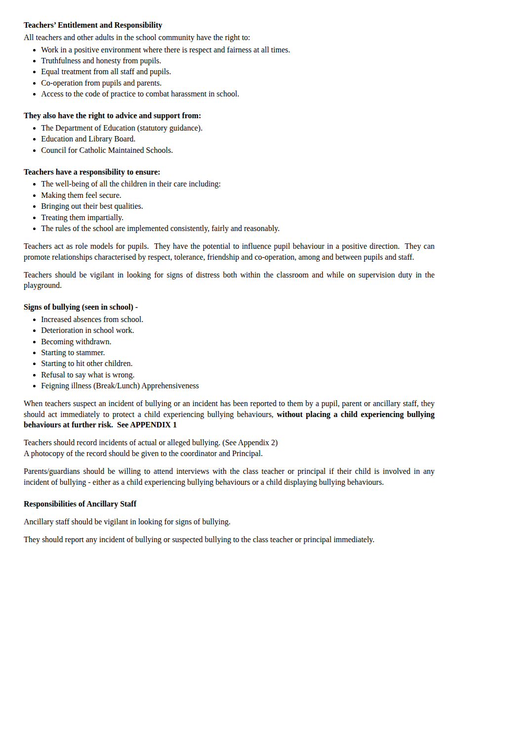Teachers’ Entitlement and Responsibility
All teachers and other adults in the school community have the right to:
Work in a positive environment where there is respect and fairness at all times.
Truthfulness and honesty from pupils.
Equal treatment from all staff and pupils.
Co-operation from pupils and parents.
Access to the code of practice to combat harassment in school.
They also have the right to advice and support from:
The Department of Education (statutory guidance).
Education and Library Board.
Council for Catholic Maintained Schools.
Teachers have a responsibility to ensure:
The well-being of all the children in their care including:
Making them feel secure.
Bringing out their best qualities.
Treating them impartially.
The rules of the school are implemented consistently, fairly and reasonably.
Teachers act as role models for pupils. They have the potential to influence pupil behaviour in a positive direction. They can promote relationships characterised by respect, tolerance, friendship and co-operation, among and between pupils and staff.
Teachers should be vigilant in looking for signs of distress both within the classroom and while on supervision duty in the playground.
Signs of bullying (seen in school) -
Increased absences from school.
Deterioration in school work.
Becoming withdrawn.
Starting to stammer.
Starting to hit other children.
Refusal to say what is wrong.
Feigning illness (Break/Lunch) Apprehensiveness
When teachers suspect an incident of bullying or an incident has been reported to them by a pupil, parent or ancillary staff, they should act immediately to protect a child experiencing bullying behaviours, without placing a child experiencing bullying behaviours at further risk. See APPENDIX 1
Teachers should record incidents of actual or alleged bullying. (See Appendix 2)
A photocopy of the record should be given to the coordinator and Principal.
Parents/guardians should be willing to attend interviews with the class teacher or principal if their child is involved in any incident of bullying - either as a child experiencing bullying behaviours or a child displaying bullying behaviours.
Responsibilities of Ancillary Staff
Ancillary staff should be vigilant in looking for signs of bullying.
They should report any incident of bullying or suspected bullying to the class teacher or principal immediately.